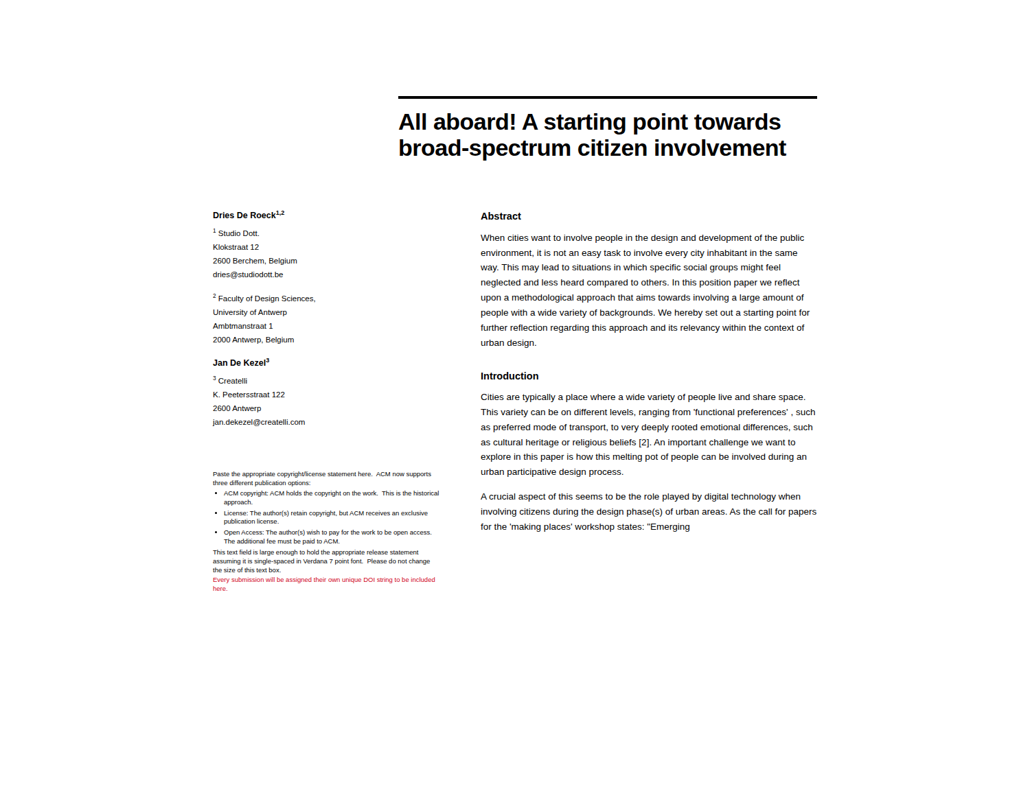All aboard! A starting point towards
broad-spectrum citizen involvement
Dries De Roeck1,2
1 Studio Dott.
Klokstraat 12
2600 Berchem, Belgium
dries@studiodott.be
2 Faculty of Design Sciences,
University of Antwerp
Ambtmanstraat 1
2000 Antwerp, Belgium
Jan De Kezel3
3 Createlli
K. Peetersstraat 122
2600 Antwerp
jan.dekezel@createlli.com
Paste the appropriate copyright/license statement here. ACM now supports three different publication options:
ACM copyright: ACM holds the copyright on the work. This is the historical approach.
License: The author(s) retain copyright, but ACM receives an exclusive publication license.
Open Access: The author(s) wish to pay for the work to be open access. The additional fee must be paid to ACM.
This text field is large enough to hold the appropriate release statement assuming it is single-spaced in Verdana 7 point font. Please do not change the size of this text box.
Every submission will be assigned their own unique DOI string to be included here.
Abstract
When cities want to involve people in the design and development of the public environment, it is not an easy task to involve every city inhabitant in the same way. This may lead to situations in which specific social groups might feel neglected and less heard compared to others. In this position paper we reflect upon a methodological approach that aims towards involving a large amount of people with a wide variety of backgrounds. We hereby set out a starting point for further reflection regarding this approach and its relevancy within the context of urban design.
Introduction
Cities are typically a place where a wide variety of people live and share space. This variety can be on different levels, ranging from 'functional preferences' , such as preferred mode of transport, to very deeply rooted emotional differences, such as cultural heritage or religious beliefs [2]. An important challenge we want to explore in this paper is how this melting pot of people can be involved during an urban participative design process.
A crucial aspect of this seems to be the role played by digital technology when involving citizens during the design phase(s) of urban areas. As the call for papers for the 'making places' workshop states: "Emerging